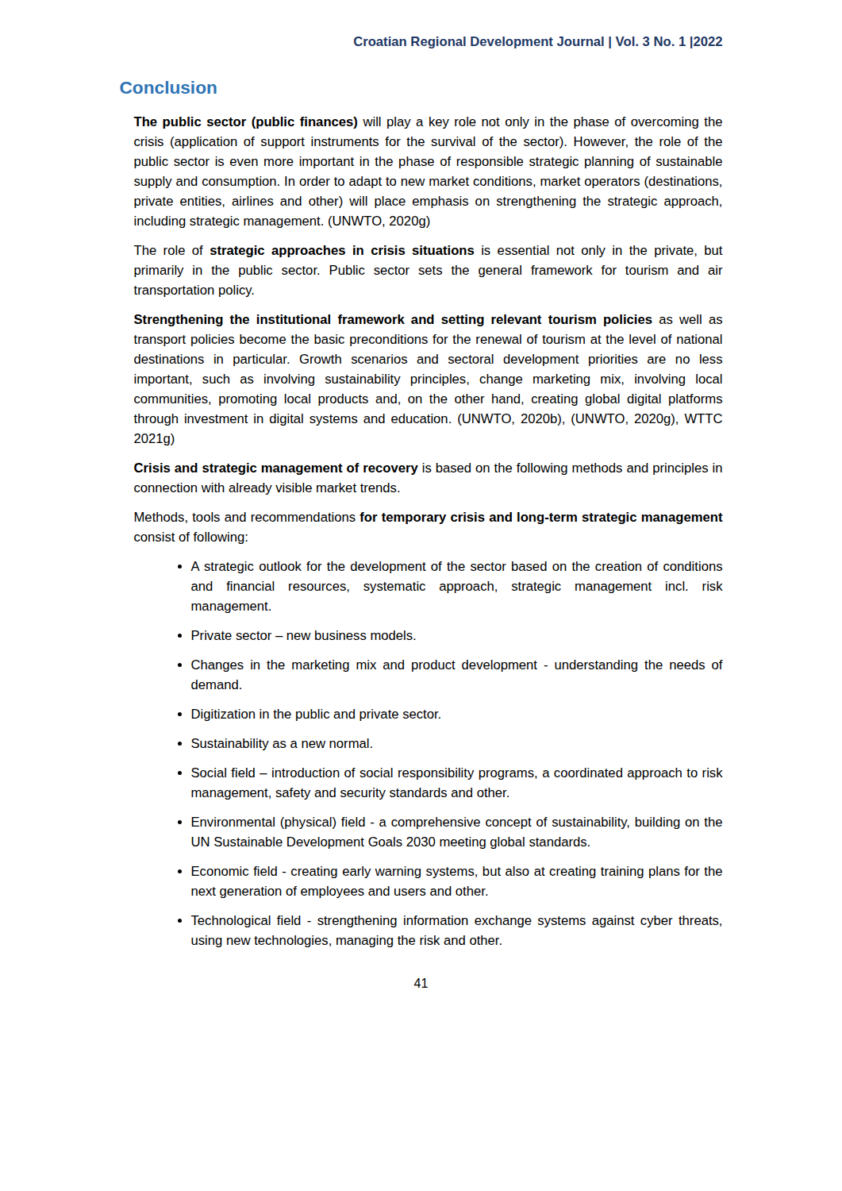Croatian Regional Development Journal | Vol. 3 No. 1 |2022
Conclusion
The public sector (public finances) will play a key role not only in the phase of overcoming the crisis (application of support instruments for the survival of the sector). However, the role of the public sector is even more important in the phase of responsible strategic planning of sustainable supply and consumption. In order to adapt to new market conditions, market operators (destinations, private entities, airlines and other) will place emphasis on strengthening the strategic approach, including strategic management. (UNWTO, 2020g)
The role of strategic approaches in crisis situations is essential not only in the private, but primarily in the public sector. Public sector sets the general framework for tourism and air transportation policy.
Strengthening the institutional framework and setting relevant tourism policies as well as transport policies become the basic preconditions for the renewal of tourism at the level of national destinations in particular. Growth scenarios and sectoral development priorities are no less important, such as involving sustainability principles, change marketing mix, involving local communities, promoting local products and, on the other hand, creating global digital platforms through investment in digital systems and education. (UNWTO, 2020b), (UNWTO, 2020g), WTTC 2021g)
Crisis and strategic management of recovery is based on the following methods and principles in connection with already visible market trends.
Methods, tools and recommendations for temporary crisis and long-term strategic management consist of following:
A strategic outlook for the development of the sector based on the creation of conditions and financial resources, systematic approach, strategic management incl. risk management.
Private sector – new business models.
Changes in the marketing mix and product development - understanding the needs of demand.
Digitization in the public and private sector.
Sustainability as a new normal.
Social field – introduction of social responsibility programs, a coordinated approach to risk management, safety and security standards and other.
Environmental (physical) field - a comprehensive concept of sustainability, building on the UN Sustainable Development Goals 2030 meeting global standards.
Economic field - creating early warning systems, but also at creating training plans for the next generation of employees and users and other.
Technological field - strengthening information exchange systems against cyber threats, using new technologies, managing the risk and other.
41